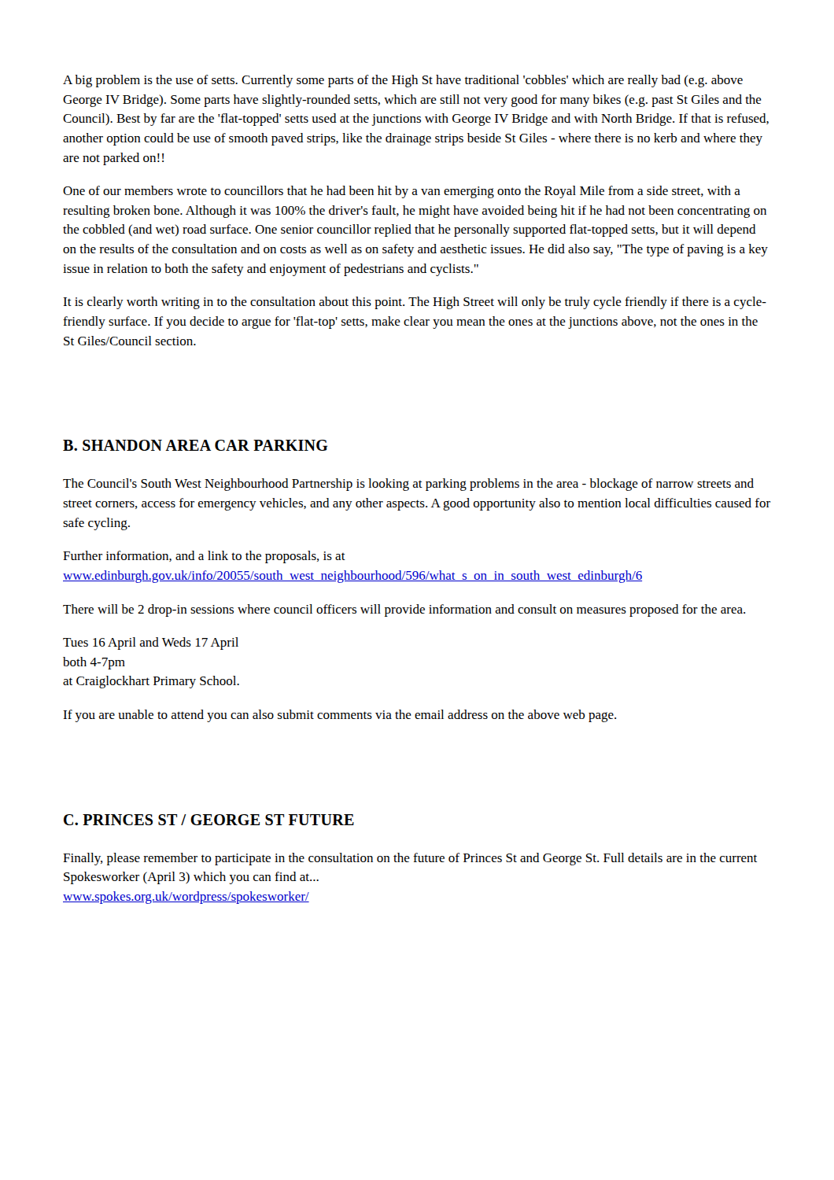A big problem is the use of setts. Currently some parts of the High St have traditional 'cobbles' which are really bad (e.g. above George IV Bridge). Some parts have slightly-rounded setts, which are still not very good for many bikes (e.g. past St Giles and the Council). Best by far are the 'flat-topped' setts used at the junctions with George IV Bridge and with North Bridge. If that is refused, another option could be use of smooth paved strips, like the drainage strips beside St Giles - where there is no kerb and where they are not parked on!!
One of our members wrote to councillors that he had been hit by a van emerging onto the Royal Mile from a side street, with a resulting broken bone. Although it was 100% the driver's fault, he might have avoided being hit if he had not been concentrating on the cobbled (and wet) road surface. One senior councillor replied that he personally supported flat-topped setts, but it will depend on the results of the consultation and on costs as well as on safety and aesthetic issues. He did also say, "The type of paving is a key issue in relation to both the safety and enjoyment of pedestrians and cyclists."
It is clearly worth writing in to the consultation about this point. The High Street will only be truly cycle friendly if there is a cycle-friendly surface. If you decide to argue for 'flat-top' setts, make clear you mean the ones at the junctions above, not the ones in the St Giles/Council section.
B. SHANDON AREA CAR PARKING
The Council's South West Neighbourhood Partnership is looking at parking problems in the area - blockage of narrow streets and street corners, access for emergency vehicles, and any other aspects. A good opportunity also to mention local difficulties caused for safe cycling.
Further information, and a link to the proposals, is at
www.edinburgh.gov.uk/info/20055/south_west_neighbourhood/596/what_s_on_in_south_west_edinburgh/6
There will be 2 drop-in sessions where council officers will provide information and consult on measures proposed for the area.
Tues 16 April and Weds 17 April
both 4-7pm
at Craiglockhart Primary School.
If you are unable to attend you can also submit comments via the email address on the above web page.
C. PRINCES ST / GEORGE ST FUTURE
Finally, please remember to participate in the consultation on the future of Princes St and George St. Full details are in the current Spokesworker (April 3) which you can find at...
www.spokes.org.uk/wordpress/spokesworker/